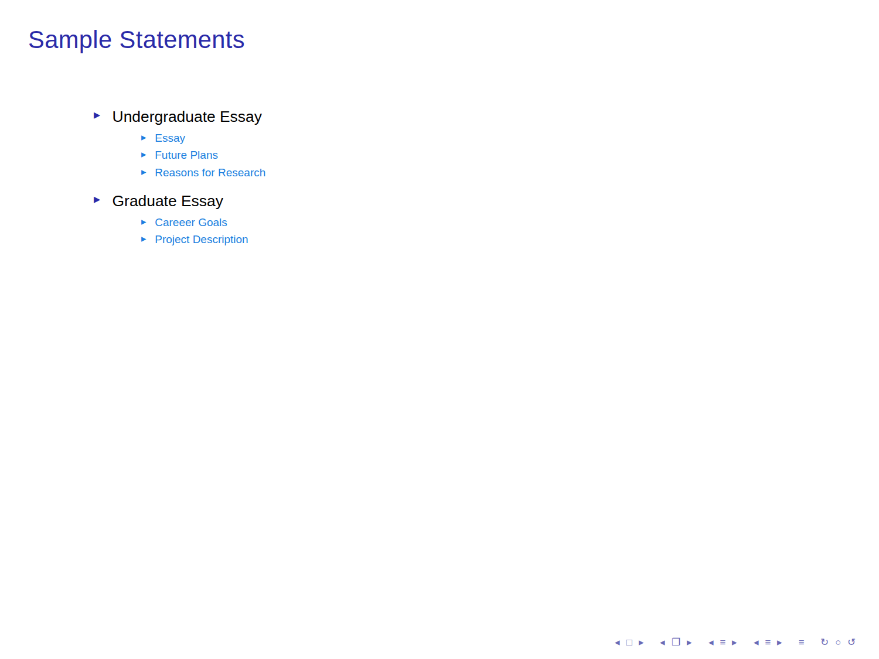Sample Statements
Undergraduate Essay
Essay
Future Plans
Reasons for Research
Graduate Essay
Careeer Goals
Project Description
◂ □ ▸ ◂ ❐ ▸ ◂ ≡ ▸ ◂ ≡ ▸ ≡ ↻ ○ ↺